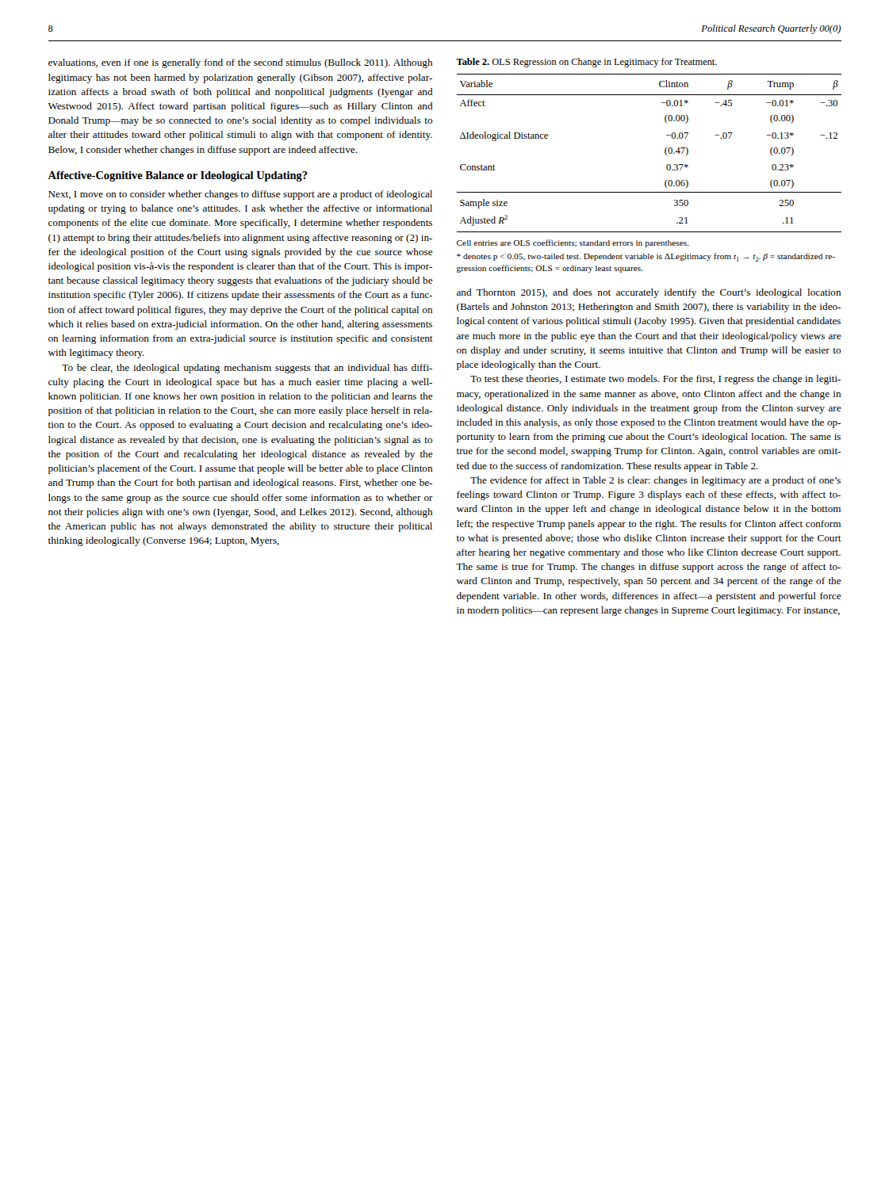8 Political Research Quarterly 00(0)
evaluations, even if one is generally fond of the second stimulus (Bullock 2011). Although legitimacy has not been harmed by polarization generally (Gibson 2007), affective polarization affects a broad swath of both political and nonpolitical judgments (Iyengar and Westwood 2015). Affect toward partisan political figures—such as Hillary Clinton and Donald Trump—may be so connected to one’s social identity as to compel individuals to alter their attitudes toward other political stimuli to align with that component of identity. Below, I consider whether changes in diffuse support are indeed affective.
Affective-Cognitive Balance or Ideological Updating?
Next, I move on to consider whether changes to diffuse support are a product of ideological updating or trying to balance one’s attitudes. I ask whether the affective or informational components of the elite cue dominate. More specifically, I determine whether respondents (1) attempt to bring their attitudes/beliefs into alignment using affective reasoning or (2) infer the ideological position of the Court using signals provided by the cue source whose ideological position vis-à-vis the respondent is clearer than that of the Court. This is important because classical legitimacy theory suggests that evaluations of the judiciary should be institution specific (Tyler 2006). If citizens update their assessments of the Court as a function of affect toward political figures, they may deprive the Court of the political capital on which it relies based on extra-judicial information. On the other hand, altering assessments on learning information from an extra-judicial source is institution specific and consistent with legitimacy theory.
To be clear, the ideological updating mechanism suggests that an individual has difficulty placing the Court in ideological space but has a much easier time placing a well-known politician. If one knows her own position in relation to the politician and learns the position of that politician in relation to the Court, she can more easily place herself in relation to the Court. As opposed to evaluating a Court decision and recalculating one’s ideological distance as revealed by that decision, one is evaluating the politician’s signal as to the position of the Court and recalculating her ideological distance as revealed by the politician’s placement of the Court. I assume that people will be better able to place Clinton and Trump than the Court for both partisan and ideological reasons. First, whether one belongs to the same group as the source cue should offer some information as to whether or not their policies align with one’s own (Iyengar, Sood, and Lelkes 2012). Second, although the American public has not always demonstrated the ability to structure their political thinking ideologically (Converse 1964; Lupton, Myers,
Table 2. OLS Regression on Change in Legitimacy for Treatment.
| Variable | Clinton | β | Trump | β |
| --- | --- | --- | --- | --- |
| Affect | −0.01* | −.45 | −0.01* | −.30 |
| | (0.00) | | (0.00) | |
| ΔIdeological Distance | −0.07 | −.07 | −0.13* | −.12 |
| | (0.47) | | (0.07) | |
| Constant | 0.37* | | 0.23* | |
| | (0.06) | | (0.07) | |
| Sample size | 350 | | 250 | |
| Adjusted R 2 | .21 | | .11 | |
Cell entries are OLS coefficients; standard errors in parentheses.
* denotes p < 0.05, two-tailed test. Dependent variable is ΔLegitimacy from t1 → t2. β = standardized regression coefficients; OLS = ordinary least squares.
and Thornton 2015), and does not accurately identify the Court’s ideological location (Bartels and Johnston 2013; Hetherington and Smith 2007), there is variability in the ideological content of various political stimuli (Jacoby 1995). Given that presidential candidates are much more in the public eye than the Court and that their ideological/policy views are on display and under scrutiny, it seems intuitive that Clinton and Trump will be easier to place ideologically than the Court.
To test these theories, I estimate two models. For the first, I regress the change in legitimacy, operationalized in the same manner as above, onto Clinton affect and the change in ideological distance. Only individuals in the treatment group from the Clinton survey are included in this analysis, as only those exposed to the Clinton treatment would have the opportunity to learn from the priming cue about the Court’s ideological location. The same is true for the second model, swapping Trump for Clinton. Again, control variables are omitted due to the success of randomization. These results appear in Table 2.
The evidence for affect in Table 2 is clear: changes in legitimacy are a product of one’s feelings toward Clinton or Trump. Figure 3 displays each of these effects, with affect toward Clinton in the upper left and change in ideological distance below it in the bottom left; the respective Trump panels appear to the right. The results for Clinton affect conform to what is presented above; those who dislike Clinton increase their support for the Court after hearing her negative commentary and those who like Clinton decrease Court support. The same is true for Trump. The changes in diffuse support across the range of affect toward Clinton and Trump, respectively, span 50 percent and 34 percent of the range of the dependent variable. In other words, differences in affect—a persistent and powerful force in modern politics—can represent large changes in Supreme Court legitimacy. For instance,